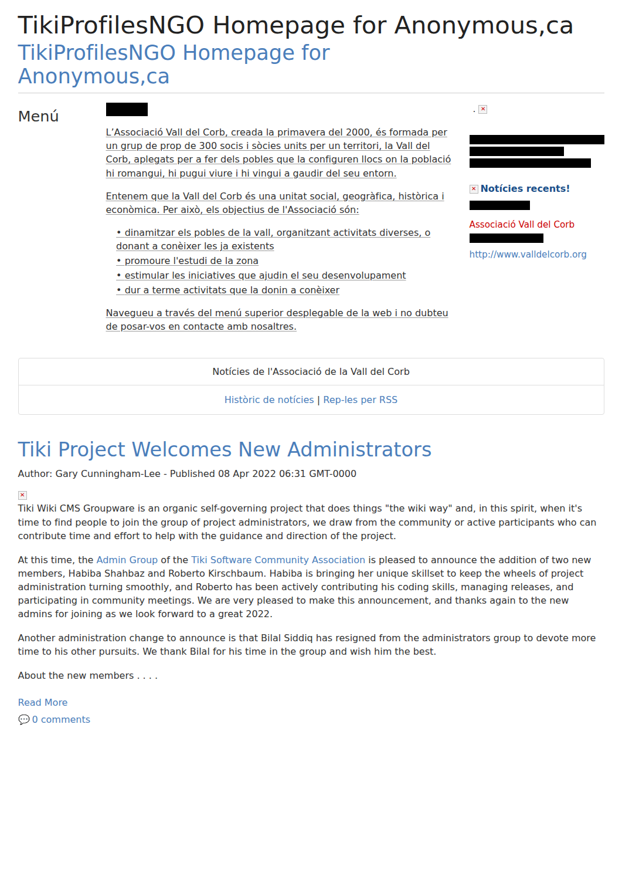TikiProfilesNGO Homepage for Anonymous,ca
TikiProfilesNGO Homepage for Anonymous,ca
Menú
L’Associació Vall del Corb, creada la primavera del 2000, és formada per un grup de prop de 300 socis i sòcies units per un territori, la Vall del Corb, aplegats per a fer dels pobles que la configuren llocs on la població hi romangui, hi pugui viure i hi vingui a gaudir del seu entorn.
Entenem que la Vall del Corb és una unitat social, geogràfica, històrica i econòmica. Per això, els objectius de l'Associació són:
dinamitzar els pobles de la vall, organitzant activitats diverses, o donant a conèixer les ja existents
promoure l'estudi de la zona
estimular les iniciatives que ajudin el seu desenvolupament
dur a terme activitats que la donin a conèixer
Navegueu a través del menú superior desplegable de la web i no dubteu de posar-vos en contacte amb nosaltres.
. ✕
✕Notícies recents!
Associació Vall del Corb
http://www.valldelcorb.org
Notícies de l'Associació de la Vall del Corb
Històric de notícies | Rep-les per RSS
Tiki Project Welcomes New Administrators
Author: Gary Cunningham-Lee - Published 08 Apr 2022 06:31 GMT-0000
✕
Tiki Wiki CMS Groupware is an organic self-governing project that does things "the wiki way" and, in this spirit, when it's time to find people to join the group of project administrators, we draw from the community or active participants who can contribute time and effort to help with the guidance and direction of the project.
At this time, the Admin Group of the Tiki Software Community Association is pleased to announce the addition of two new members, Habiba Shahbaz and Roberto Kirschbaum. Habiba is bringing her unique skillset to keep the wheels of project administration turning smoothly, and Roberto has been actively contributing his coding skills, managing releases, and participating in community meetings. We are very pleased to make this announcement, and thanks again to the new admins for joining as we look forward to a great 2022.
Another administration change to announce is that Bilal Siddiq has resigned from the administrators group to devote more time to his other pursuits. We thank Bilal for his time in the group and wish him the best.
About the new members . . . .
Read More
💬0 comments